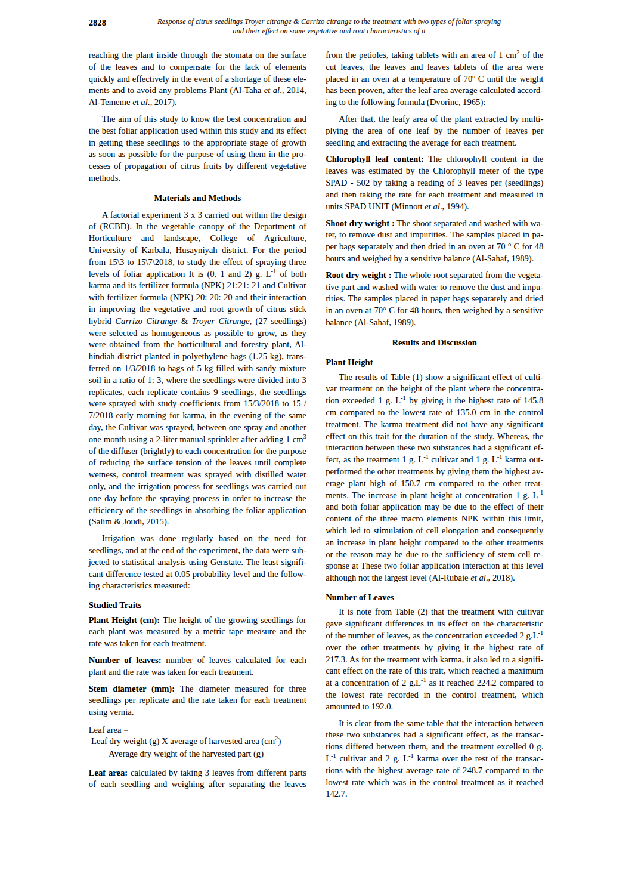2828
Response of citrus seedlings Troyer citrange & Carrizo citrange to the treatment with two types of foliar spraying
and their effect on some vegetative and root characteristics of it
reaching the plant inside through the stomata on the surface of the leaves and to compensate for the lack of elements quickly and effectively in the event of a shortage of these elements and to avoid any problems Plant (Al-Taha et al., 2014, Al-Tememe et al., 2017).
The aim of this study to know the best concentration and the best foliar application used within this study and its effect in getting these seedlings to the appropriate stage of growth as soon as possible for the purpose of using them in the processes of propagation of citrus fruits by different vegetative methods.
Materials and Methods
A factorial experiment 3 x 3 carried out within the design of (RCBD). In the vegetable canopy of the Department of Horticulture and landscape, College of Agriculture, University of Karbala, Husayniyah district. For the period from 15\3 to 15\7\2018, to study the effect of spraying three levels of foliar application It is (0, 1 and 2) g. L-1 of both karma and its fertilizer formula (NPK) 21:21: 21 and Cultivar with fertilizer formula (NPK) 20: 20: 20 and their interaction in improving the vegetative and root growth of citrus stick hybrid Carrizo Citrange & Troyer Citrange, (27 seedlings) were selected as homogeneous as possible to grow, as they were obtained from the horticultural and forestry plant, Al-hindiah district planted in polyethylene bags (1.25 kg), transferred on 1/3/2018 to bags of 5 kg filled with sandy mixture soil in a ratio of 1: 3, where the seedlings were divided into 3 replicates, each replicate contains 9 seedlings, the seedlings were sprayed with study coefficients from 15/3/2018 to 15 / 7/2018 early morning for karma, in the evening of the same day, the Cultivar was sprayed, between one spray and another one month using a 2-liter manual sprinkler after adding 1 cm3 of the diffuser (brightly) to each concentration for the purpose of reducing the surface tension of the leaves until complete wetness, control treatment was sprayed with distilled water only, and the irrigation process for seedlings was carried out one day before the spraying process in order to increase the efficiency of the seedlings in absorbing the foliar application (Salim & Joudi, 2015).
Irrigation was done regularly based on the need for seedlings, and at the end of the experiment, the data were subjected to statistical analysis using Genstate. The least significant difference tested at 0.05 probability level and the following characteristics measured:
Studied Traits
Plant Height (cm): The height of the growing seedlings for each plant was measured by a metric tape measure and the rate was taken for each treatment.
Number of leaves: number of leaves calculated for each plant and the rate was taken for each treatment.
Stem diameter (mm): The diameter measured for three seedlings per replicate and the rate taken for each treatment using vernia.
Leaf area = Leaf dry weight (g) X average of harvested area (cm2) Average dry weight of the harvested part (g)
Leaf area: calculated by taking 3 leaves from different parts of each seedling and weighing after separating the leaves from the petioles, taking tablets with an area of 1 cm2 of the cut leaves, the leaves and leaves tablets of the area were placed in an oven at a temperature of 70º C until the weight has been proven, after the leaf area average calculated according to the following formula (Dvorinc, 1965):
After that, the leafy area of the plant extracted by multiplying the area of one leaf by the number of leaves per seedling and extracting the average for each treatment.
Chlorophyll leaf content: The chlorophyll content in the leaves was estimated by the Chlorophyll meter of the type SPAD - 502 by taking a reading of 3 leaves per (seedlings) and then taking the rate for each treatment and measured in units SPAD UNIT (Minnott et al., 1994).
Shoot dry weight : The shoot separated and washed with water, to remove dust and impurities. The samples placed in paper bags separately and then dried in an oven at 70 ° C for 48 hours and weighed by a sensitive balance (Al-Sahaf, 1989).
Root dry weight : The whole root separated from the vegetative part and washed with water to remove the dust and impurities. The samples placed in paper bags separately and dried in an oven at 70° C for 48 hours, then weighed by a sensitive balance (Al-Sahaf, 1989).
Results and Discussion
Plant Height
The results of Table (1) show a significant effect of cultivar treatment on the height of the plant where the concentration exceeded 1 g. L-1 by giving it the highest rate of 145.8 cm compared to the lowest rate of 135.0 cm in the control treatment. The karma treatment did not have any significant effect on this trait for the duration of the study. Whereas, the interaction between these two substances had a significant effect, as the treatment 1 g. L-1 cultivar and 1 g. L-1 karma outperformed the other treatments by giving them the highest average plant high of 150.7 cm compared to the other treatments. The increase in plant height at concentration 1 g. L-1 and both foliar application may be due to the effect of their content of the three macro elements NPK within this limit, which led to stimulation of cell elongation and consequently an increase in plant height compared to the other treatments or the reason may be due to the sufficiency of stem cell response at These two foliar application interaction at this level although not the largest level (Al-Rubaie et al., 2018).
Number of Leaves
It is note from Table (2) that the treatment with cultivar gave significant differences in its effect on the characteristic of the number of leaves, as the concentration exceeded 2 g.L-1 over the other treatments by giving it the highest rate of 217.3. As for the treatment with karma, it also led to a significant effect on the rate of this trait, which reached a maximum at a concentration of 2 g.L-1 as it reached 224.2 compared to the lowest rate recorded in the control treatment, which amounted to 192.0.
It is clear from the same table that the interaction between these two substances had a significant effect, as the transactions differed between them, and the treatment excelled 0 g. L-1 cultivar and 2 g. L-1 karma over the rest of the transactions with the highest average rate of 248.7 compared to the lowest rate which was in the control treatment as it reached 142.7.